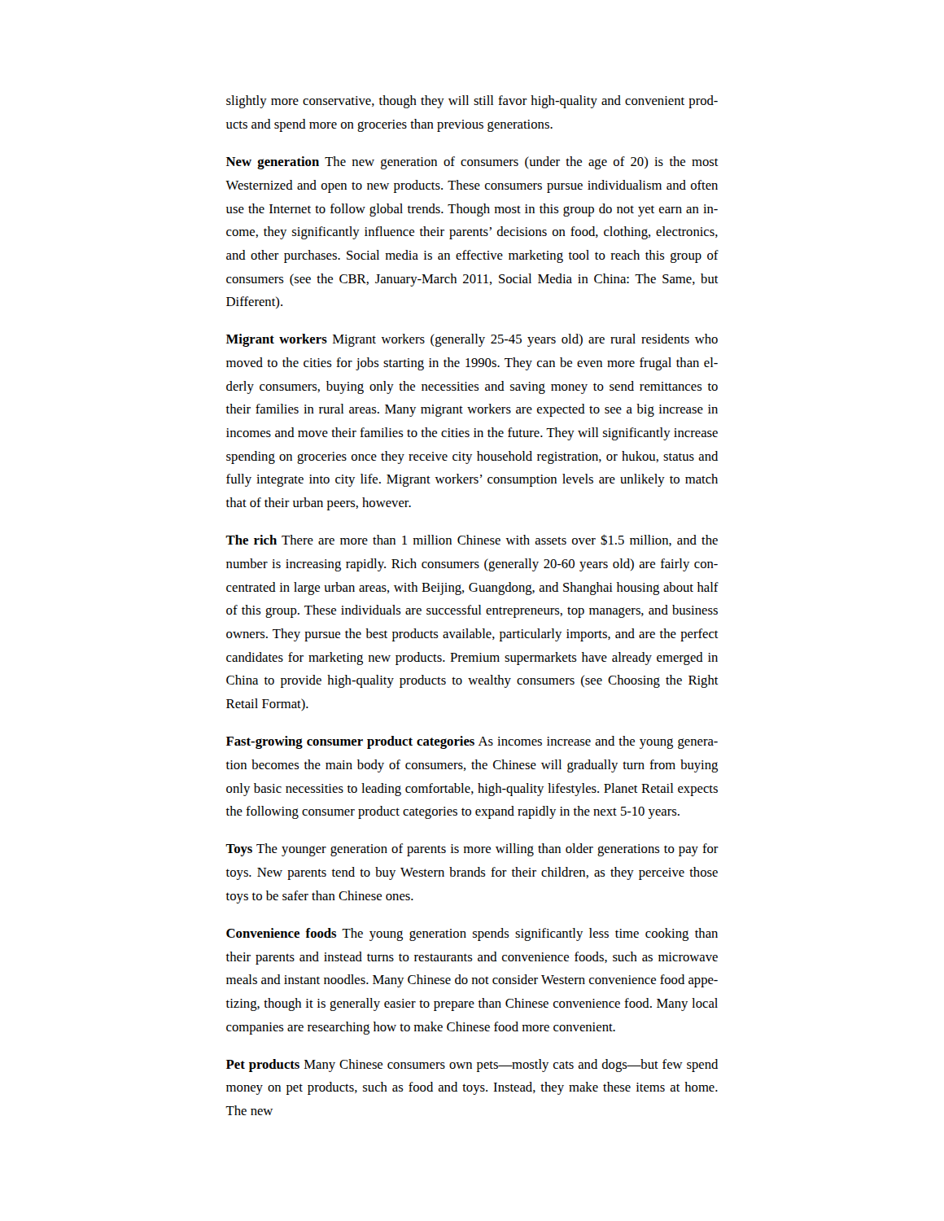slightly more conservative, though they will still favor high-quality and convenient products and spend more on groceries than previous generations.
New generation The new generation of consumers (under the age of 20) is the most Westernized and open to new products. These consumers pursue individualism and often use the Internet to follow global trends. Though most in this group do not yet earn an income, they significantly influence their parents’ decisions on food, clothing, electronics, and other purchases. Social media is an effective marketing tool to reach this group of consumers (see the CBR, January-March 2011, Social Media in China: The Same, but Different).
Migrant workers Migrant workers (generally 25-45 years old) are rural residents who moved to the cities for jobs starting in the 1990s. They can be even more frugal than elderly consumers, buying only the necessities and saving money to send remittances to their families in rural areas. Many migrant workers are expected to see a big increase in incomes and move their families to the cities in the future. They will significantly increase spending on groceries once they receive city household registration, or hukou, status and fully integrate into city life. Migrant workers’ consumption levels are unlikely to match that of their urban peers, however.
The rich There are more than 1 million Chinese with assets over $1.5 million, and the number is increasing rapidly. Rich consumers (generally 20-60 years old) are fairly concentrated in large urban areas, with Beijing, Guangdong, and Shanghai housing about half of this group. These individuals are successful entrepreneurs, top managers, and business owners. They pursue the best products available, particularly imports, and are the perfect candidates for marketing new products. Premium supermarkets have already emerged in China to provide high-quality products to wealthy consumers (see Choosing the Right Retail Format).
Fast-growing consumer product categories As incomes increase and the young generation becomes the main body of consumers, the Chinese will gradually turn from buying only basic necessities to leading comfortable, high-quality lifestyles. Planet Retail expects the following consumer product categories to expand rapidly in the next 5-10 years.
Toys The younger generation of parents is more willing than older generations to pay for toys. New parents tend to buy Western brands for their children, as they perceive those toys to be safer than Chinese ones.
Convenience foods The young generation spends significantly less time cooking than their parents and instead turns to restaurants and convenience foods, such as microwave meals and instant noodles. Many Chinese do not consider Western convenience food appetizing, though it is generally easier to prepare than Chinese convenience food. Many local companies are researching how to make Chinese food more convenient.
Pet products Many Chinese consumers own pets—mostly cats and dogs—but few spend money on pet products, such as food and toys. Instead, they make these items at home. The new